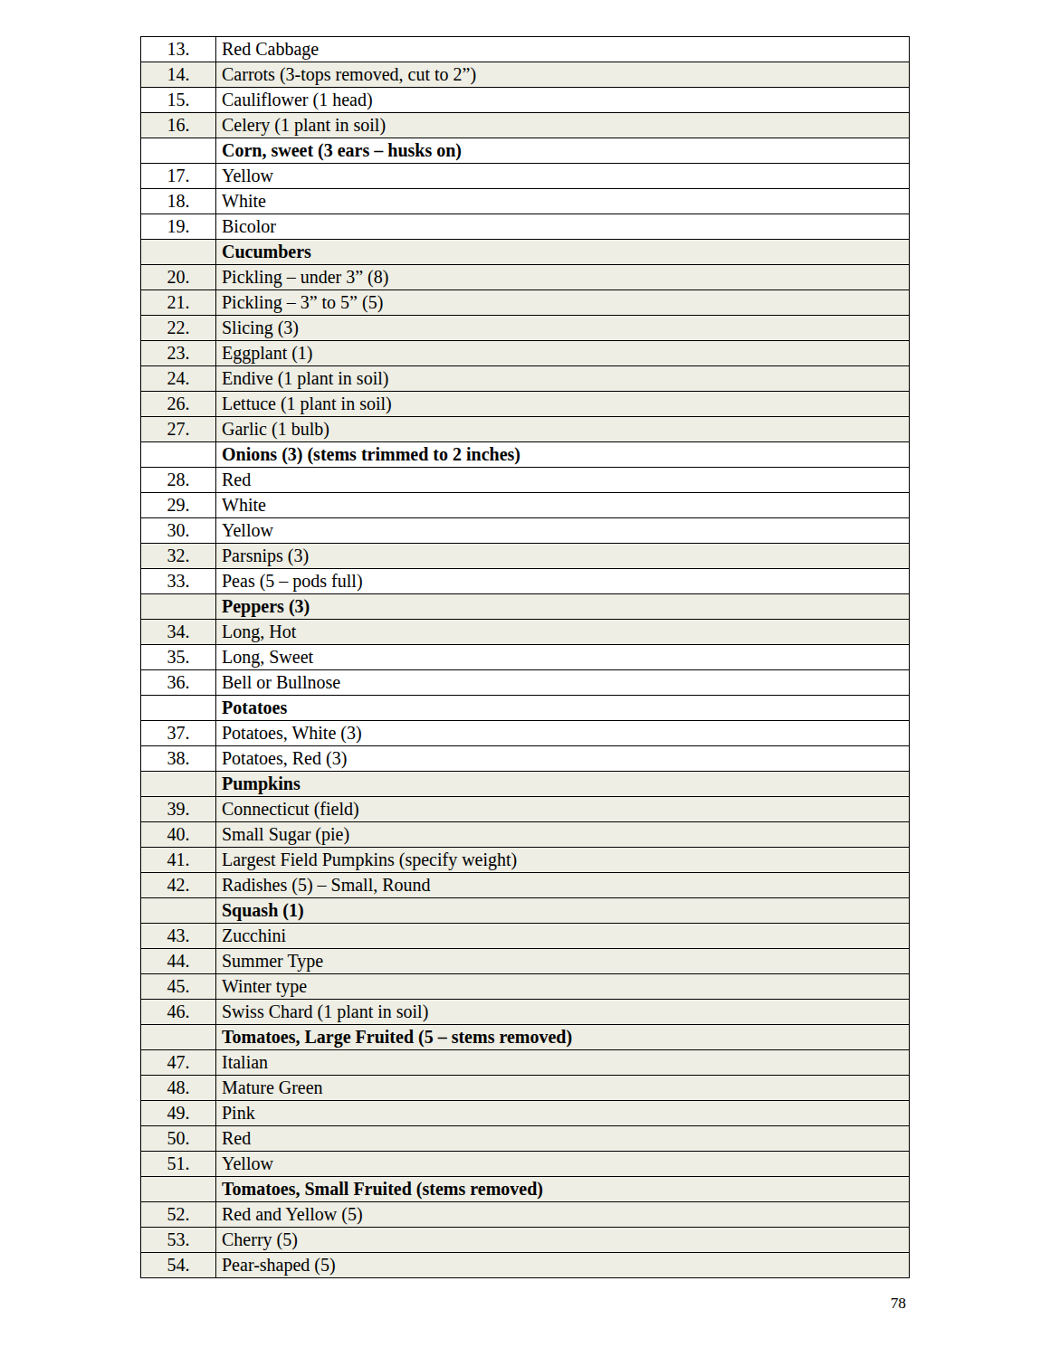| 13. | Red Cabbage |
| 14. | Carrots (3-tops removed, cut to 2”) |
| 15. | Cauliflower (1 head) |
| 16. | Celery (1 plant in soil) |
| | Corn, sweet (3 ears – husks on) |
| 17. | Yellow |
| 18. | White |
| 19. | Bicolor |
| | Cucumbers |
| 20. | Pickling – under 3” (8) |
| 21. | Pickling – 3” to 5” (5) |
| 22. | Slicing (3) |
| 23. | Eggplant (1) |
| 24. | Endive (1 plant in soil) |
| 26. | Lettuce (1 plant in soil) |
| 27. | Garlic (1 bulb) |
| | Onions (3) (stems trimmed to 2 inches) |
| 28. | Red |
| 29. | White |
| 30. | Yellow |
| 32. | Parsnips (3) |
| 33. | Peas (5 – pods full) |
| | Peppers (3) |
| 34. | Long, Hot |
| 35. | Long, Sweet |
| 36. | Bell or Bullnose |
| | Potatoes |
| 37. | Potatoes, White (3) |
| 38. | Potatoes, Red (3) |
| | Pumpkins |
| 39. | Connecticut (field) |
| 40. | Small Sugar (pie) |
| 41. | Largest Field Pumpkins (specify weight) |
| 42. | Radishes (5) – Small, Round |
| | Squash (1) |
| 43. | Zucchini |
| 44. | Summer Type |
| 45. | Winter type |
| 46. | Swiss Chard (1 plant in soil) |
| | Tomatoes, Large Fruited (5 – stems removed) |
| 47. | Italian |
| 48. | Mature Green |
| 49. | Pink |
| 50. | Red |
| 51. | Yellow |
| | Tomatoes, Small Fruited (stems removed) |
| 52. | Red and Yellow (5) |
| 53. | Cherry (5) |
| 54. | Pear-shaped (5) |
78